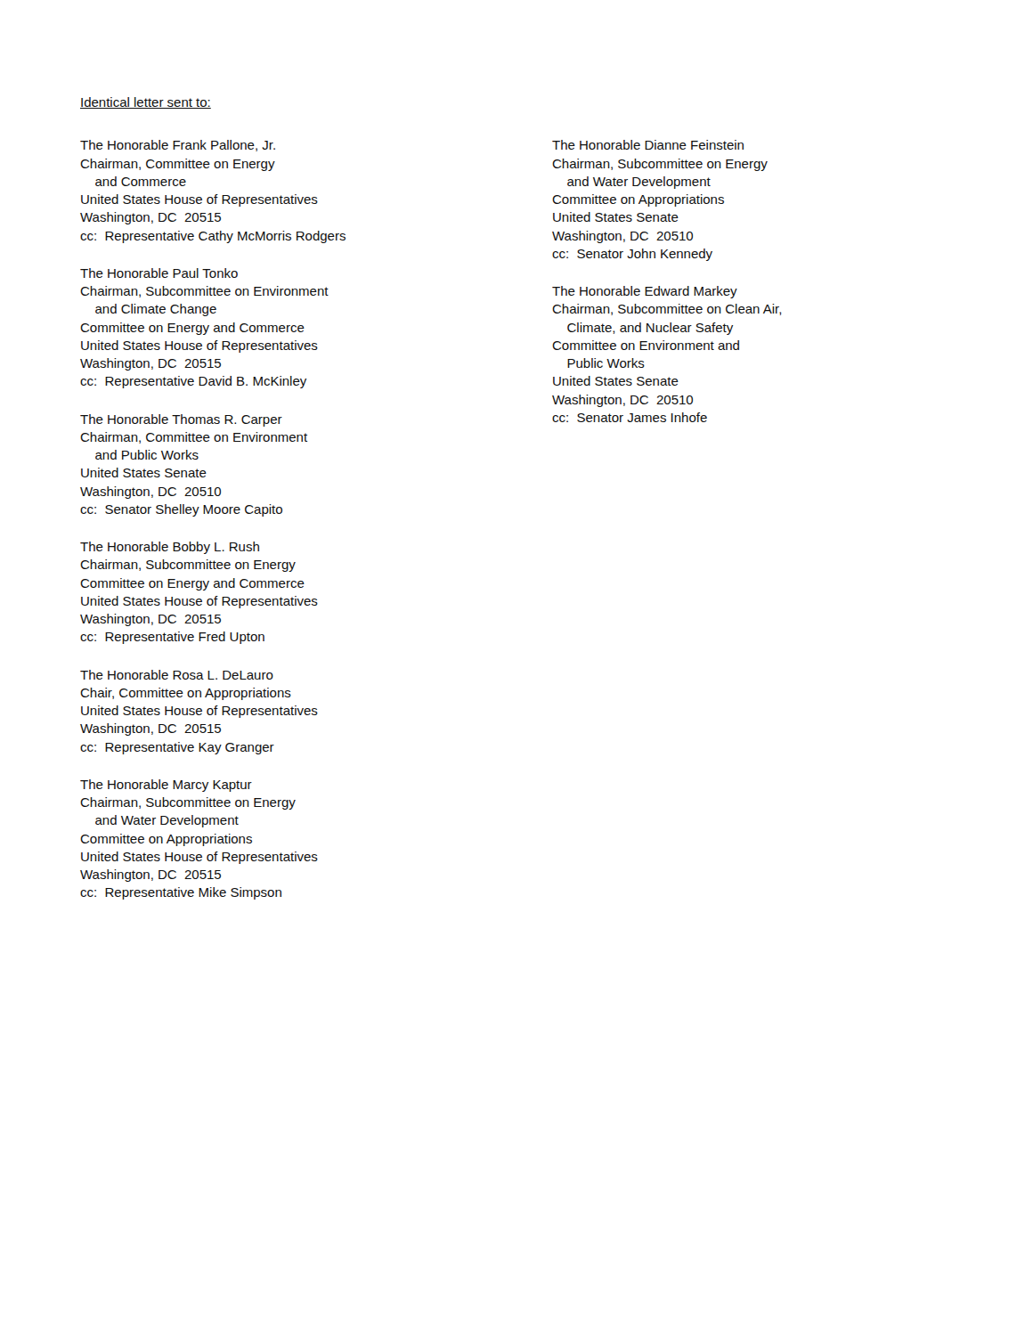Identical letter sent to:
The Honorable Frank Pallone, Jr.
Chairman, Committee on Energy
and Commerce
United States House of Representatives
Washington, DC 20515
cc: Representative Cathy McMorris Rodgers
The Honorable Paul Tonko
Chairman, Subcommittee on Environment
and Climate Change
Committee on Energy and Commerce
United States House of Representatives
Washington, DC 20515
cc: Representative David B. McKinley
The Honorable Thomas R. Carper
Chairman, Committee on Environment
and Public Works
United States Senate
Washington, DC 20510
cc: Senator Shelley Moore Capito
The Honorable Bobby L. Rush
Chairman, Subcommittee on Energy
Committee on Energy and Commerce
United States House of Representatives
Washington, DC 20515
cc: Representative Fred Upton
The Honorable Rosa L. DeLauro
Chair, Committee on Appropriations
United States House of Representatives
Washington, DC 20515
cc: Representative Kay Granger
The Honorable Marcy Kaptur
Chairman, Subcommittee on Energy
and Water Development
Committee on Appropriations
United States House of Representatives
Washington, DC 20515
cc: Representative Mike Simpson
The Honorable Dianne Feinstein
Chairman, Subcommittee on Energy
and Water Development
Committee on Appropriations
United States Senate
Washington, DC 20510
cc: Senator John Kennedy
The Honorable Edward Markey
Chairman, Subcommittee on Clean Air,
Climate, and Nuclear Safety
Committee on Environment and
Public Works
United States Senate
Washington, DC 20510
cc: Senator James Inhofe